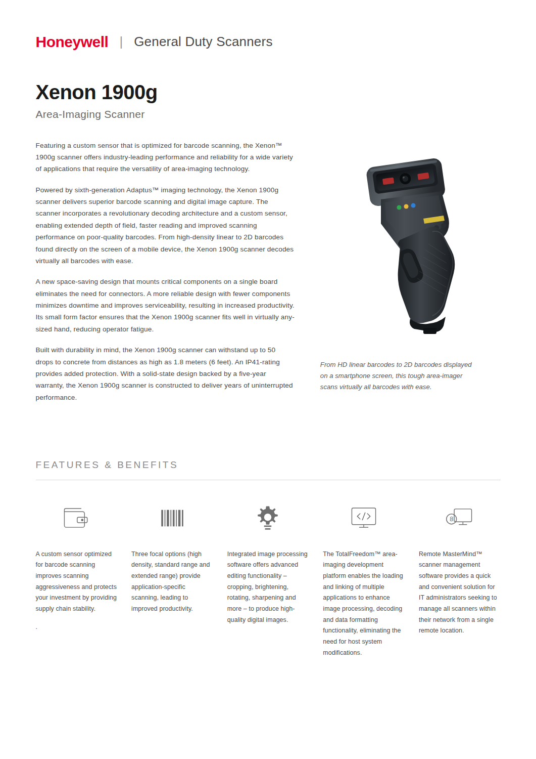Honeywell | General Duty Scanners
Xenon 1900g
Area-Imaging Scanner
Featuring a custom sensor that is optimized for barcode scanning, the Xenon™ 1900g scanner offers industry-leading performance and reliability for a wide variety of applications that require the versatility of area-imaging technology.
Powered by sixth-generation Adaptus™ imaging technology, the Xenon 1900g scanner delivers superior barcode scanning and digital image capture. The scanner incorporates a revolutionary decoding architecture and a custom sensor, enabling extended depth of field, faster reading and improved scanning performance on poor-quality barcodes. From high-density linear to 2D barcodes found directly on the screen of a mobile device, the Xenon 1900g scanner decodes virtually all barcodes with ease.
A new space-saving design that mounts critical components on a single board eliminates the need for connectors. A more reliable design with fewer components minimizes downtime and improves serviceability, resulting in increased productivity. Its small form factor ensures that the Xenon 1900g scanner fits well in virtually any-sized hand, reducing operator fatigue.
Built with durability in mind, the Xenon 1900g scanner can withstand up to 50 drops to concrete from distances as high as 1.8 meters (6 feet). An IP41-rating provides added protection. With a solid-state design backed by a five-year warranty, the Xenon 1900g scanner is constructed to deliver years of uninterrupted performance.
From HD linear barcodes to 2D barcodes displayed on a smartphone screen, this tough area-imager scans virtually all barcodes with ease.
Features & Benefits
A custom sensor optimized for barcode scanning improves scanning aggressiveness and protects your investment by providing supply chain stability.
.
Three focal options (high density, standard range and extended range) provide application-specific scanning, leading to improved productivity.
Integrated image processing software offers advanced editing functionality – cropping, brightening, rotating, sharpening and more – to produce high-quality digital images.
The TotalFreedom™ area-imaging development platform enables the loading and linking of multiple applications to enhance image processing, decoding and data formatting functionality, eliminating the need for host system modifications.
8
Remote MasterMind™ scanner management software provides a quick and convenient solution for IT administrators seeking to manage all scanners within their network from a single remote location.